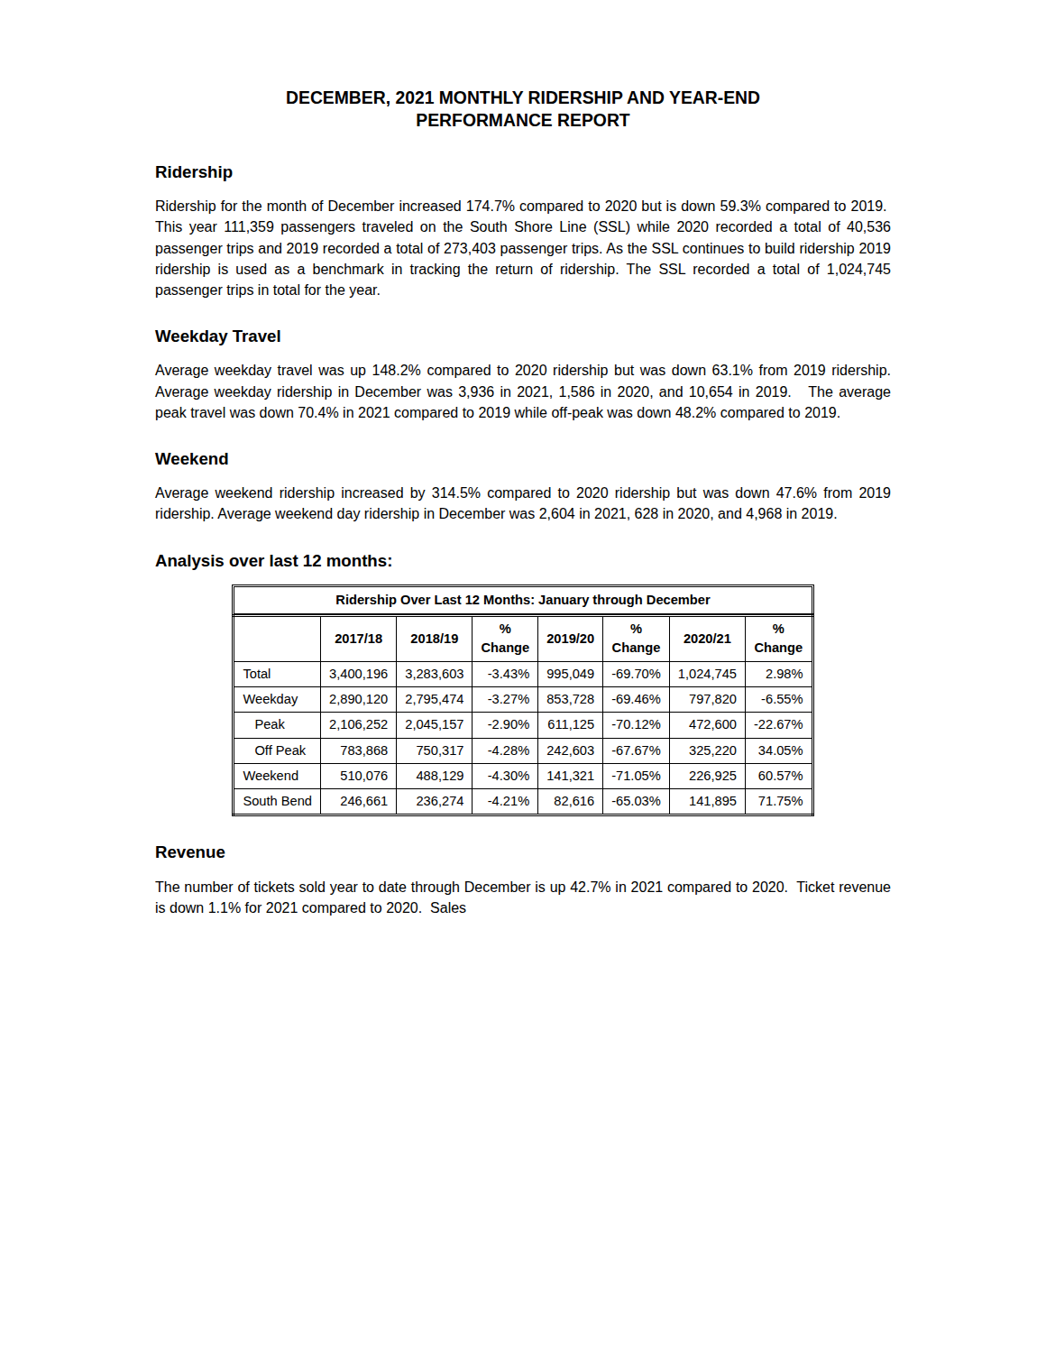DECEMBER, 2021 MONTHLY RIDERSHIP AND YEAR-END
PERFORMANCE REPORT
Ridership
Ridership for the month of December increased 174.7% compared to 2020 but is down 59.3% compared to 2019. This year 111,359 passengers traveled on the South Shore Line (SSL) while 2020 recorded a total of 40,536 passenger trips and 2019 recorded a total of 273,403 passenger trips. As the SSL continues to build ridership 2019 ridership is used as a benchmark in tracking the return of ridership. The SSL recorded a total of 1,024,745 passenger trips in total for the year.
Weekday Travel
Average weekday travel was up 148.2% compared to 2020 ridership but was down 63.1% from 2019 ridership. Average weekday ridership in December was 3,936 in 2021, 1,586 in 2020, and 10,654 in 2019. The average peak travel was down 70.4% in 2021 compared to 2019 while off-peak was down 48.2% compared to 2019.
Weekend
Average weekend ridership increased by 314.5% compared to 2020 ridership but was down 47.6% from 2019 ridership. Average weekend day ridership in December was 2,604 in 2021, 628 in 2020, and 4,968 in 2019.
Analysis over last 12 months:
Ridership Over Last 12 Months: January through December
| | 2017/18 | 2018/19 | % Change | 2019/20 | % Change | 2020/21 | % Change |
| --- | --- | --- | --- | --- | --- | --- | --- |
| Total | 3,400,196 | 3,283,603 | -3.43% | 995,049 | -69.70% | 1,024,745 | 2.98% |
| Weekday | 2,890,120 | 2,795,474 | -3.27% | 853,728 | -69.46% | 797,820 | -6.55% |
| Peak | 2,106,252 | 2,045,157 | -2.90% | 611,125 | -70.12% | 472,600 | -22.67% |
| Off Peak | 783,868 | 750,317 | -4.28% | 242,603 | -67.67% | 325,220 | 34.05% |
| Weekend | 510,076 | 488,129 | -4.30% | 141,321 | -71.05% | 226,925 | 60.57% |
| South Bend | 246,661 | 236,274 | -4.21% | 82,616 | -65.03% | 141,895 | 71.75% |
Revenue
The number of tickets sold year to date through December is up 42.7% in 2021 compared to 2020. Ticket revenue is down 1.1% for 2021 compared to 2020. Sales